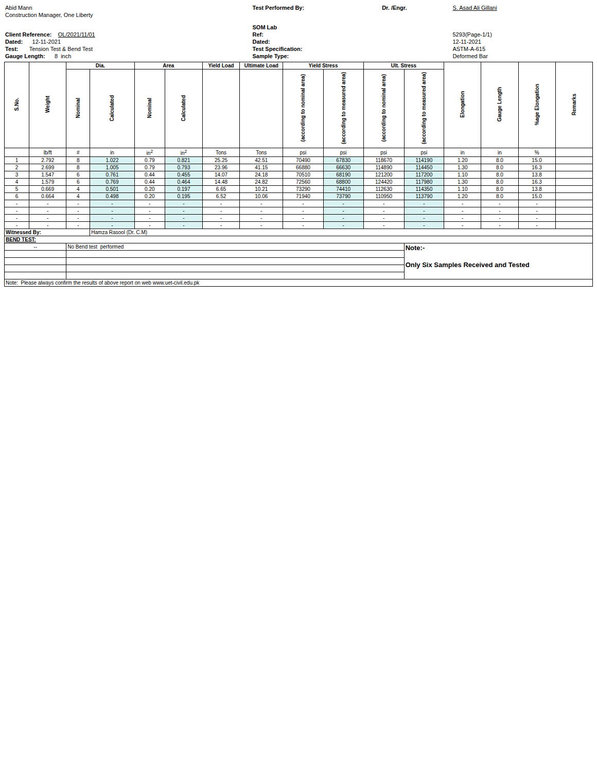| Abid Mann | Test Performed By: | Dr. /Engr. | S. Asad Ali Gillani |
| Construction Manager, One Liberty | | | |
| | SOM Lab | |
| Client Reference: OL/2021/11/01 | Ref: | 5293(Page-1/1) |
| Dated: 12-11-2021 | Dated: | 12-11-2021 |
| Test: Tension Test & Bend Test | Test Specification: | ASTM-A-615 |
| Gauge Length: 8 inch | Sample Type: | Deformed Bar |
| S.No. | Weight | Dia. | Area | Yield Load | Ultimate Load | Yield Stress | Ult. Stress | Elongation | Gauge Length | %age Elongation | Remarks |
| --- | --- | --- | --- | --- | --- | --- | --- | --- | --- | --- | --- |
| Nominal | Calculated | Nominal | Calculated | (according to nominal area) | (according to measured area) | (according to nominal area) | (according to measured area) |
| | lb/ft | # | in | in 2 | in 2 | Tons | Tons | psi | psi | psi | psi | in | in | % | |
| 1 | 2.792 | 8 | 1.022 | 0.79 | 0.821 | 25.25 | 42.51 | 70490 | 67830 | 118670 | 114190 | 1.20 | 8.0 | 15.0 | |
| 2 | 2.699 | 8 | 1.005 | 0.79 | 0.793 | 23.96 | 41.15 | 66880 | 66630 | 114890 | 114450 | 1.30 | 8.0 | 16.3 | |
| 3 | 1.547 | 6 | 0.761 | 0.44 | 0.455 | 14.07 | 24.18 | 70510 | 68190 | 121200 | 117200 | 1.10 | 8.0 | 13.8 | |
| 4 | 1.579 | 6 | 0.769 | 0.44 | 0.464 | 14.48 | 24.82 | 72560 | 68800 | 124420 | 117980 | 1.30 | 8.0 | 16.3 | |
| 5 | 0.669 | 4 | 0.501 | 0.20 | 0.197 | 6.65 | 10.21 | 73290 | 74410 | 112630 | 114350 | 1.10 | 8.0 | 13.8 | |
| 6 | 0.664 | 4 | 0.498 | 0.20 | 0.195 | 6.52 | 10.06 | 71940 | 73790 | 110950 | 113790 | 1.20 | 8.0 | 15.0 | |
| - | - | - | - | - | - | - | - | - | - | - | - | - | - | - | |
| - | - | - | - | - | - | - | - | - | - | - | - | - | - | - | |
| - | - | - | - | - | - | - | - | - | - | - | - | - | - | - | |
| - | - | - | - | - | - | - | - | - | - | - | - | - | - | - | |
| Witnessed By: | Hamza Rasool (Dr. C.M) |
| BEND TEST: |
| -- | No Bend test performed | Note:- Only Six Samples Received and Tested |
| Note: Please always confirm the results of above report on web www.uet-civil.edu.pk |